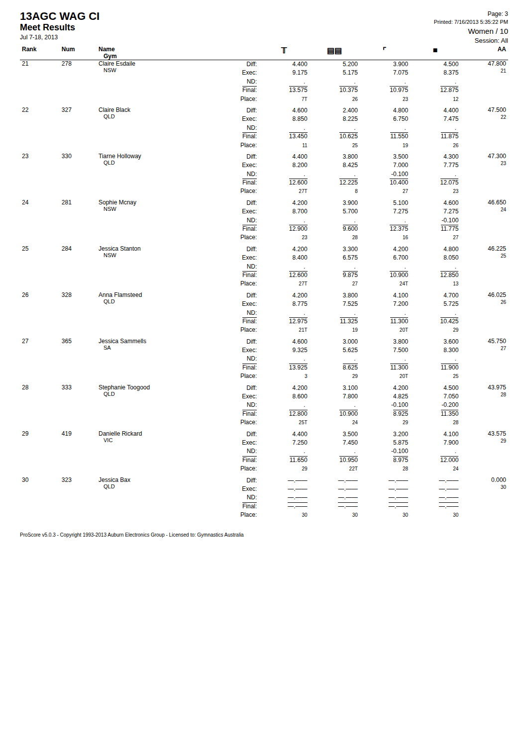13AGC WAG CI
Meet Results
Jul 7-18, 2013
Page: 3
Printed: 7/16/2013 5:35:22 PM
Women / 10
Session: All
| Rank | Num | Name Gym | | 𝕋 | ▤▤ | ⌜ | ■ | AA |
| --- | --- | --- | --- | --- | --- | --- | --- | --- |
| 21 | 278 | Claire Esdaile NSW | Diff: Exec: ND: Final: Place: | 4.400 9.175 . 13.575 7T | 5.200 5.175 . 10.375 26 | 3.900 7.075 . 10.975 23 | 4.500 8.375 . 12.875 12 | 47.800 21 |
| 22 | 327 | Claire Black QLD | Diff: Exec: ND: Final: Place: | 4.600 8.850 . 13.450 11 | 2.400 8.225 . 10.625 25 | 4.800 6.750 . 11.550 19 | 4.400 7.475 . 11.875 26 | 47.500 22 |
| 23 | 330 | Tiarne Holloway QLD | Diff: Exec: ND: Final: Place: | 4.400 8.200 . 12.600 27T | 3.800 8.425 . 12.225 8 | 3.500 7.000 -0.100 10.400 27 | 4.300 7.775 . 12.075 23 | 47.300 23 |
| 24 | 281 | Sophie Mcnay NSW | Diff: Exec: ND: Final: Place: | 4.200 8.700 . 12.900 23 | 3.900 5.700 . 9.600 28 | 5.100 7.275 . 12.375 16 | 4.600 7.275 -0.100 11.775 27 | 46.650 24 |
| 25 | 284 | Jessica Stanton NSW | Diff: Exec: ND: Final: Place: | 4.200 8.400 . 12.600 27T | 3.300 6.575 . 9.875 27 | 4.200 6.700 . 10.900 24T | 4.800 8.050 . 12.850 13 | 46.225 25 |
| 26 | 328 | Anna Flamsteed QLD | Diff: Exec: ND: Final: Place: | 4.200 8.775 . 12.975 21T | 3.800 7.525 . 11.325 19 | 4.100 7.200 . 11.300 20T | 4.700 5.725 . 10.425 29 | 46.025 26 |
| 27 | 365 | Jessica Sammells SA | Diff: Exec: ND: Final: Place: | 4.600 9.325 . 13.925 3 | 3.000 5.625 . 8.625 29 | 3.800 7.500 . 11.300 20T | 3.600 8.300 . 11.900 25 | 45.750 27 |
| 28 | 333 | Stephanie Toogood QLD | Diff: Exec: ND: Final: Place: | 4.200 8.600 . 12.800 25T | 3.100 7.800 . 10.900 24 | 4.200 4.825 -0.100 8.925 29 | 4.500 7.050 -0.200 11.350 28 | 43.975 28 |
| 29 | 419 | Danielle Rickard VIC | Diff: Exec: ND: Final: Place: | 4.400 7.250 . 11.650 29 | 3.500 7.450 . 10.950 22T | 3.200 5.875 -0.100 8.975 28 | 4.100 7.900 . 12.000 24 | 43.575 29 |
| 30 | 323 | Jessica Bax QLD | Diff: Exec: ND: Final: Place: | —.—— —.—— —.—— —.—— 30 | —.—— —.—— —.—— —.—— 30 | —.—— —.—— —.—— —.—— 30 | —.—— —.—— —.—— —.—— 30 | 0.000 30 |
ProScore v5.0.3 - Copyright 1993-2013 Auburn Electronics Group - Licensed to: Gymnastics Australia